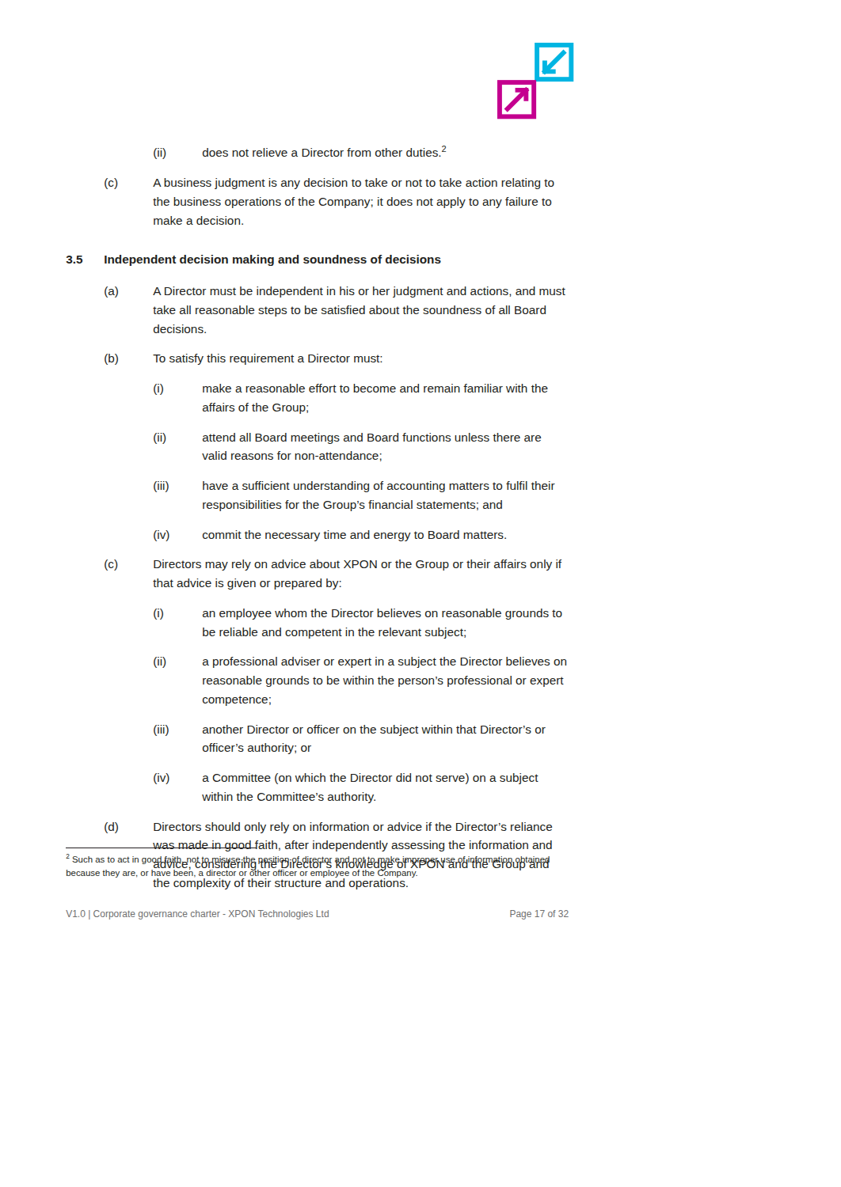(ii)
does not relieve a Director from other duties.2
(c)
A business judgment is any decision to take or not to take action relating to the business operations of the Company; it does not apply to any failure to make a decision.
3.5
Independent decision making and soundness of decisions
(a)
A Director must be independent in his or her judgment and actions, and must take all reasonable steps to be satisfied about the soundness of all Board decisions.
(b)
To satisfy this requirement a Director must:
(i)
make a reasonable effort to become and remain familiar with the affairs of the Group;
(ii)
attend all Board meetings and Board functions unless there are valid reasons for non-attendance;
(iii)
have a sufficient understanding of accounting matters to fulfil their responsibilities for the Group’s financial statements; and
(iv)
commit the necessary time and energy to Board matters.
(c)
Directors may rely on advice about XPON or the Group or their affairs only if that advice is given or prepared by:
(i)
an employee whom the Director believes on reasonable grounds to be reliable and competent in the relevant subject;
(ii)
a professional adviser or expert in a subject the Director believes on reasonable grounds to be within the person’s professional or expert competence;
(iii)
another Director or officer on the subject within that Director’s or officer’s authority; or
(iv)
a Committee (on which the Director did not serve) on a subject within the Committee’s authority.
(d)
Directors should only rely on information or advice if the Director’s reliance was made in good faith, after independently assessing the information and advice, considering the Director’s knowledge of XPON and the Group and the complexity of their structure and operations.
2 Such as to act in good faith, not to misuse the position of director and not to make improper use of information obtained because they are, or have been, a director or other officer or employee of the Company.
V1.0 | Corporate governance charter - XPON Technologies Ltd
Page 17 of 32